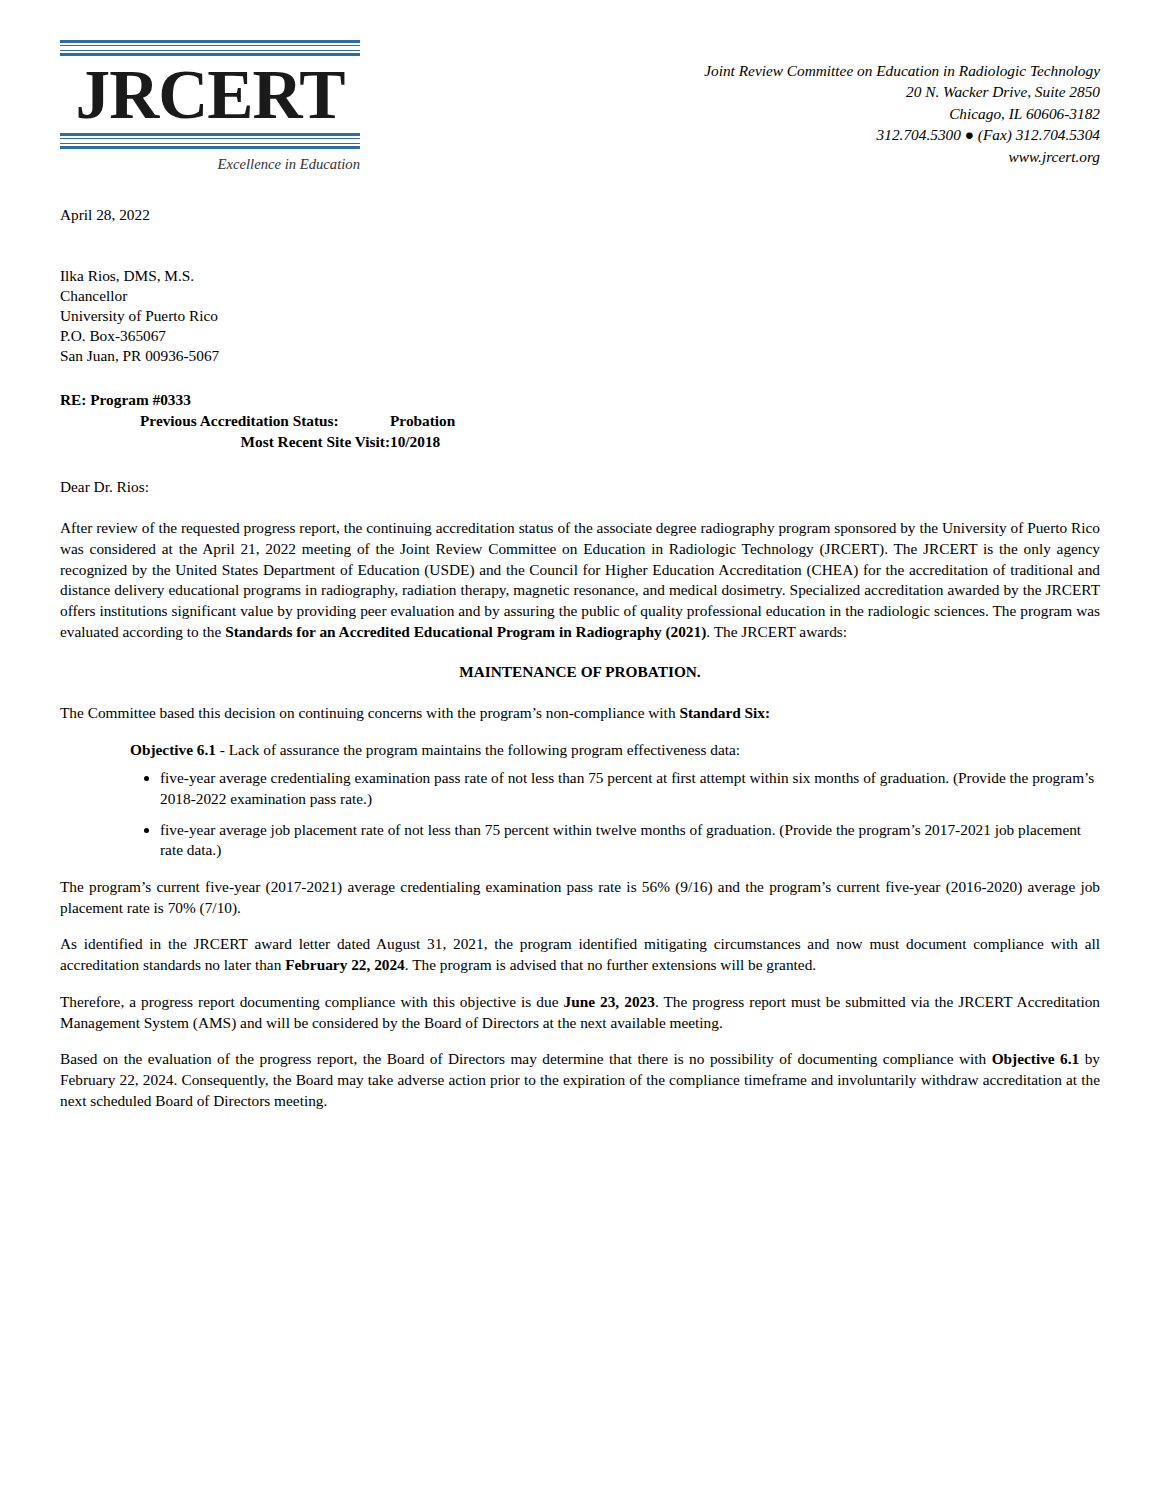JRCERT
Excellence in Education
Joint Review Committee on Education in Radiologic Technology
20 N. Wacker Drive, Suite 2850
Chicago, IL 60606-3182
312.704.5300 ● (Fax) 312.704.5304
www.jrcert.org
April 28, 2022
Ilka Rios, DMS, M.S.
Chancellor
University of Puerto Rico
P.O. Box-365067
San Juan, PR 00936-5067
RE: Program #0333
Previous Accreditation Status: Probation Most Recent Site Visit: 10/2018
Dear Dr. Rios:
After review of the requested progress report, the continuing accreditation status of the associate degree radiography program sponsored by the University of Puerto Rico was considered at the April 21, 2022 meeting of the Joint Review Committee on Education in Radiologic Technology (JRCERT). The JRCERT is the only agency recognized by the United States Department of Education (USDE) and the Council for Higher Education Accreditation (CHEA) for the accreditation of traditional and distance delivery educational programs in radiography, radiation therapy, magnetic resonance, and medical dosimetry. Specialized accreditation awarded by the JRCERT offers institutions significant value by providing peer evaluation and by assuring the public of quality professional education in the radiologic sciences. The program was evaluated according to the Standards for an Accredited Educational Program in Radiography (2021). The JRCERT awards:
MAINTENANCE OF PROBATION.
The Committee based this decision on continuing concerns with the program’s non-compliance with Standard Six:
Objective 6.1 - Lack of assurance the program maintains the following program effectiveness data:
five-year average credentialing examination pass rate of not less than 75 percent at first attempt within six months of graduation. (Provide the program’s 2018-2022 examination pass rate.)
five-year average job placement rate of not less than 75 percent within twelve months of graduation. (Provide the program’s 2017-2021 job placement rate data.)
The program’s current five-year (2017-2021) average credentialing examination pass rate is 56% (9/16) and the program’s current five-year (2016-2020) average job placement rate is 70% (7/10).
As identified in the JRCERT award letter dated August 31, 2021, the program identified mitigating circumstances and now must document compliance with all accreditation standards no later than February 22, 2024. The program is advised that no further extensions will be granted.
Therefore, a progress report documenting compliance with this objective is due June 23, 2023. The progress report must be submitted via the JRCERT Accreditation Management System (AMS) and will be considered by the Board of Directors at the next available meeting.
Based on the evaluation of the progress report, the Board of Directors may determine that there is no possibility of documenting compliance with Objective 6.1 by February 22, 2024. Consequently, the Board may take adverse action prior to the expiration of the compliance timeframe and involuntarily withdraw accreditation at the next scheduled Board of Directors meeting.